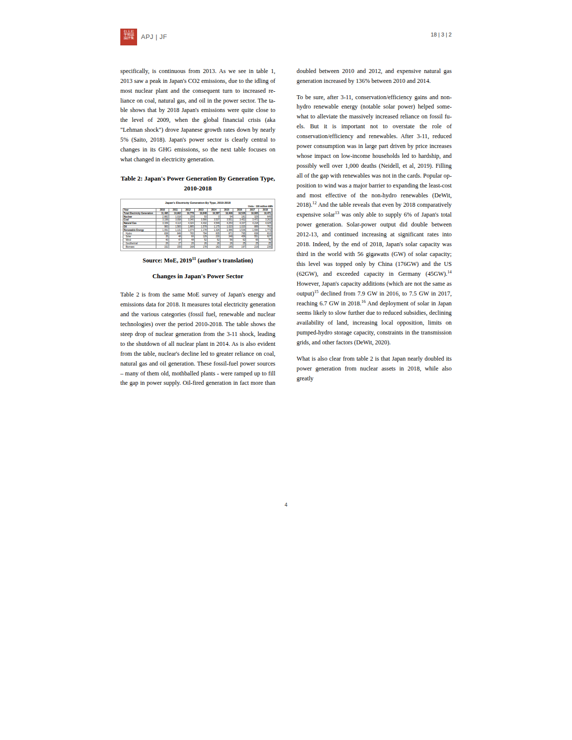行人社
学術誌
論評集
APJ | JF
18 | 3 | 2
specifically, is continuous from 2013. As we see in table 1, 2013 saw a peak in Japan's CO2 emissions, due to the idling of most nuclear plant and the consequent turn to increased reliance on coal, natural gas, and oil in the power sector. The table shows that by 2018 Japan's emissions were quite close to the level of 2009, when the global financial crisis (aka "Lehman shock") drove Japanese growth rates down by nearly 5% (Saito, 2018). Japan's power sector is clearly central to changes in its GHG emissions, so the next table focuses on what changed in electricity generation.
Table 2: Japan's Power Generation By Generation Type, 2010-2018
Japan's Electricity Generation By Type, 2010-2018
Units : 100 million kWh
| Year | 2010 | 2011 | 2012 | 2013 | 2014 | 2015 | 2016 | 2017 | 2018 | 2018/2017 |
| --- | --- | --- | --- | --- | --- | --- | --- | --- | --- | --- |
| Total Electricity Generation | 11,495 | 10,902 | 10,778 | 10,848 | 10,587 | 10,408 | 10,526 | 10,605 | 10,471 | -1.3% |
| Nuclear | 2,882 | 1,018 | 159 | 93 | 0 | 94 | 181 | 329 | 649 | +97.3% |
| Coal | 3,199 | 3,058 | 3,340 | 3,566 | 3,537 | 3,551 | 3,452 | 3,472 | 3,262 | -6.0% |
| Natural Gas | 3,339 | 4,113 | 4,320 | 4,432 | 4,549 | 4,253 | 4,337 | 4,218 | 4,025 | -4.6% |
| Oil | 983 | 1,583 | 1,885 | 1,578 | 1,175 | 1,023 | 1,020 | 889 | 761 | -14.4% |
| Renewable Energy | 1,091 | 1,131 | 1,074 | 1,178 | 1,326 | 1,486 | 1,536 | 1,696 | 1,773 | +4.5% |
| Hydro | 838 | 849 | 765 | 794 | 835 | 871 | 795 | 838 | 810 | -3.3% |
| Solar | 35 | 48 | 66 | 129 | 230 | 348 | 458 | 551 | 627 | +13.8% |
| Wind | 40 | 47 | 48 | 52 | 52 | 56 | 62 | 65 | 75 | +15.3% |
| Geothermal | 26 | 27 | 26 | 26 | 26 | 26 | 25 | 25 | 25 | +2.7% |
| Biomass | 152 | 159 | 168 | 178 | 182 | 185 | 197 | 219 | 236 | +8.1% |
Source: MoE, 201911 (author's translation)
Changes in Japan's Power Sector
Table 2 is from the same MoE survey of Japan's energy and emissions data for 2018. It measures total electricity generation and the various categories (fossil fuel, renewable and nuclear technologies) over the period 2010-2018. The table shows the steep drop of nuclear generation from the 3-11 shock, leading to the shutdown of all nuclear plant in 2014. As is also evident from the table, nuclear's decline led to greater reliance on coal, natural gas and oil generation. These fossil-fuel power sources – many of them old, mothballed plants - were ramped up to fill the gap in power supply. Oil-fired generation in fact more than doubled between 2010 and 2012, and expensive natural gas generation increased by 136% between 2010 and 2014.
To be sure, after 3-11, conservation/efficiency gains and non-hydro renewable energy (notable solar power) helped somewhat to alleviate the massively increased reliance on fossil fuels. But it is important not to overstate the role of conservation/efficiency and renewables. After 3-11, reduced power consumption was in large part driven by price increases whose impact on low-income households led to hardship, and possibly well over 1,000 deaths (Neidell, et al, 2019). Filling all of the gap with renewables was not in the cards. Popular opposition to wind was a major barrier to expanding the least-cost and most effective of the non-hydro renewables (DeWit, 2018).12 And the table reveals that even by 2018 comparatively expensive solar13 was only able to supply 6% of Japan's total power generation. Solar-power output did double between 2012-13, and continued increasing at significant rates into 2018. Indeed, by the end of 2018, Japan's solar capacity was third in the world with 56 gigawatts (GW) of solar capacity; this level was topped only by China (176GW) and the US (62GW), and exceeded capacity in Germany (45GW).14 However, Japan's capacity additions (which are not the same as output)15 declined from 7.9 GW in 2016, to 7.5 GW in 2017, reaching 6.7 GW in 2018.16 And deployment of solar in Japan seems likely to slow further due to reduced subsidies, declining availability of land, increasing local opposition, limits on pumped-hydro storage capacity, constraints in the transmission grids, and other factors (DeWit, 2020).
What is also clear from table 2 is that Japan nearly doubled its power generation from nuclear assets in 2018, while also greatly
4